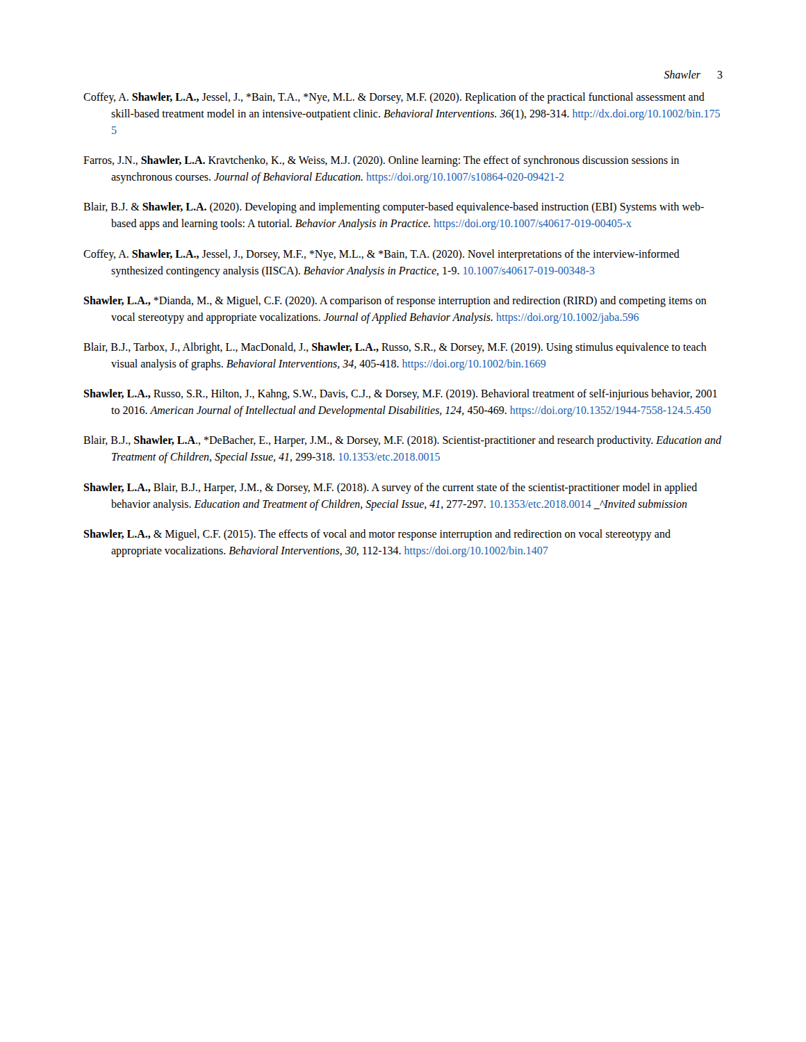Shawler 3
Coffey, A. Shawler, L.A., Jessel, J., *Bain, T.A., *Nye, M.L. & Dorsey, M.F. (2020). Replication of the practical functional assessment and skill-based treatment model in an intensive-outpatient clinic. Behavioral Interventions. 36(1), 298-314. http://dx.doi.org/10.1002/bin.1755
Farros, J.N., Shawler, L.A. Kravtchenko, K., & Weiss, M.J. (2020). Online learning: The effect of synchronous discussion sessions in asynchronous courses. Journal of Behavioral Education. https://doi.org/10.1007/s10864-020-09421-2
Blair, B.J. & Shawler, L.A. (2020). Developing and implementing computer-based equivalence-based instruction (EBI) Systems with web-based apps and learning tools: A tutorial. Behavior Analysis in Practice. https://doi.org/10.1007/s40617-019-00405-x
Coffey, A. Shawler, L.A., Jessel, J., Dorsey, M.F., *Nye, M.L., & *Bain, T.A. (2020). Novel interpretations of the interview-informed synthesized contingency analysis (IISCA). Behavior Analysis in Practice, 1-9. 10.1007/s40617-019-00348-3
Shawler, L.A., *Dianda, M., & Miguel, C.F. (2020). A comparison of response interruption and redirection (RIRD) and competing items on vocal stereotypy and appropriate vocalizations. Journal of Applied Behavior Analysis. https://doi.org/10.1002/jaba.596
Blair, B.J., Tarbox, J., Albright, L., MacDonald, J., Shawler, L.A., Russo, S.R., & Dorsey, M.F. (2019). Using stimulus equivalence to teach visual analysis of graphs. Behavioral Interventions, 34, 405-418. https://doi.org/10.1002/bin.1669
Shawler, L.A., Russo, S.R., Hilton, J., Kahng, S.W., Davis, C.J., & Dorsey, M.F. (2019). Behavioral treatment of self-injurious behavior, 2001 to 2016. American Journal of Intellectual and Developmental Disabilities, 124, 450-469. https://doi.org/10.1352/1944-7558-124.5.450
Blair, B.J., Shawler, L.A., *DeBacher, E., Harper, J.M., & Dorsey, M.F. (2018). Scientist-practitioner and research productivity. Education and Treatment of Children, Special Issue, 41, 299-318. 10.1353/etc.2018.0015
Shawler, L.A., Blair, B.J., Harper, J.M., & Dorsey, M.F. (2018). A survey of the current state of the scientist-practitioner model in applied behavior analysis. Education and Treatment of Children, Special Issue, 41, 277-297. 10.1353/etc.2018.0014 _^Invited submission
Shawler, L.A., & Miguel, C.F. (2015). The effects of vocal and motor response interruption and redirection on vocal stereotypy and appropriate vocalizations. Behavioral Interventions, 30, 112-134. https://doi.org/10.1002/bin.1407